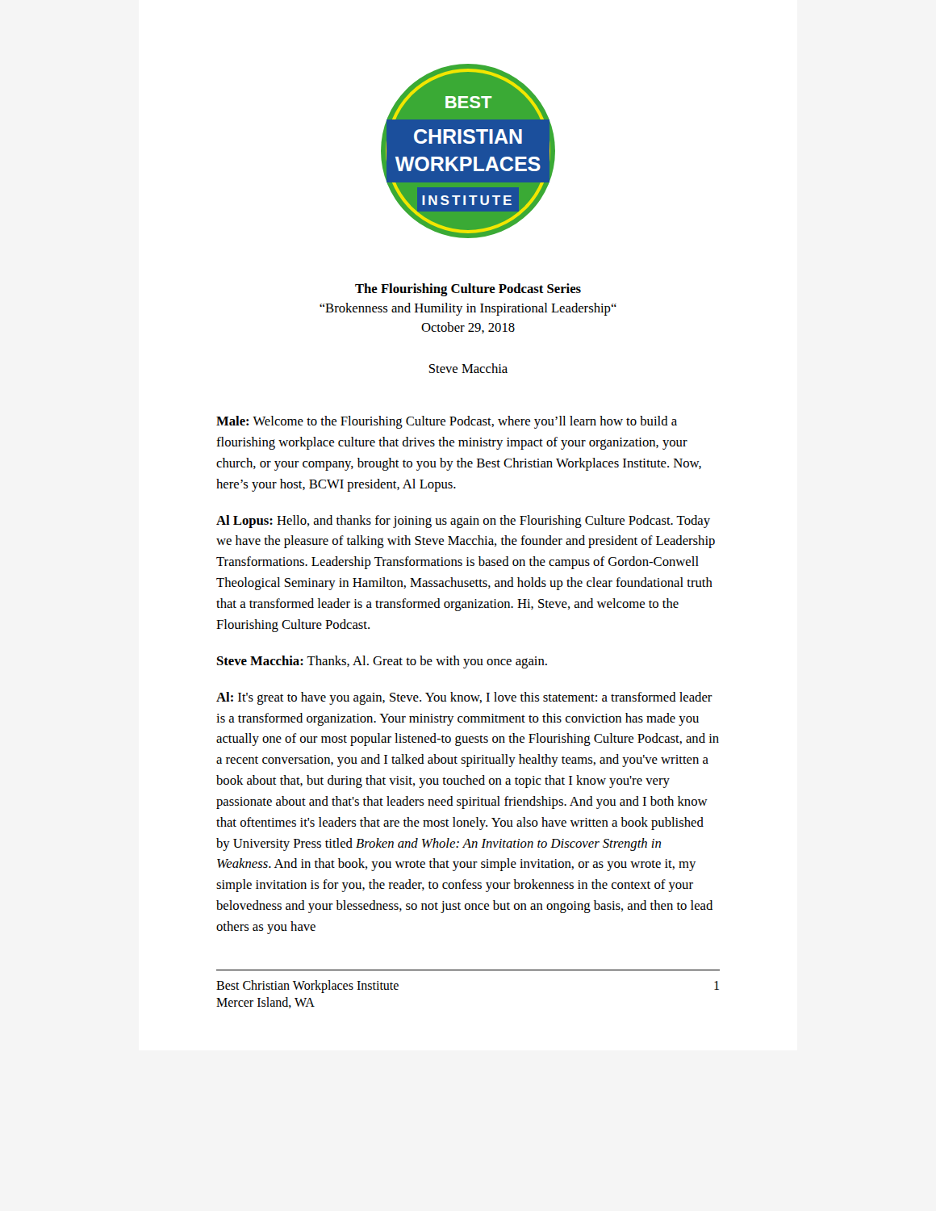BEST CHRISTIAN WORKPLACES INSTITUTE
The Flourishing Culture Podcast Series
“Brokenness and Humility in Inspirational Leadership“
October 29, 2018
Steve Macchia
Male: Welcome to the Flourishing Culture Podcast, where you’ll learn how to build a flourishing workplace culture that drives the ministry impact of your organization, your church, or your company, brought to you by the Best Christian Workplaces Institute. Now, here’s your host, BCWI president, Al Lopus.
Al Lopus: Hello, and thanks for joining us again on the Flourishing Culture Podcast. Today we have the pleasure of talking with Steve Macchia, the founder and president of Leadership Transformations. Leadership Transformations is based on the campus of Gordon-Conwell Theological Seminary in Hamilton, Massachusetts, and holds up the clear foundational truth that a transformed leader is a transformed organization. Hi, Steve, and welcome to the Flourishing Culture Podcast.
Steve Macchia: Thanks, Al. Great to be with you once again.
Al: It's great to have you again, Steve. You know, I love this statement: a transformed leader is a transformed organization. Your ministry commitment to this conviction has made you actually one of our most popular listened-to guests on the Flourishing Culture Podcast, and in a recent conversation, you and I talked about spiritually healthy teams, and you've written a book about that, but during that visit, you touched on a topic that I know you're very passionate about and that's that leaders need spiritual friendships. And you and I both know that oftentimes it's leaders that are the most lonely. You also have written a book published by University Press titled Broken and Whole: An Invitation to Discover Strength in Weakness. And in that book, you wrote that your simple invitation, or as you wrote it, my simple invitation is for you, the reader, to confess your brokenness in the context of your belovedness and your blessedness, so not just once but on an ongoing basis, and then to lead others as you have
Best Christian Workplaces Institute
Mercer Island, WA
1